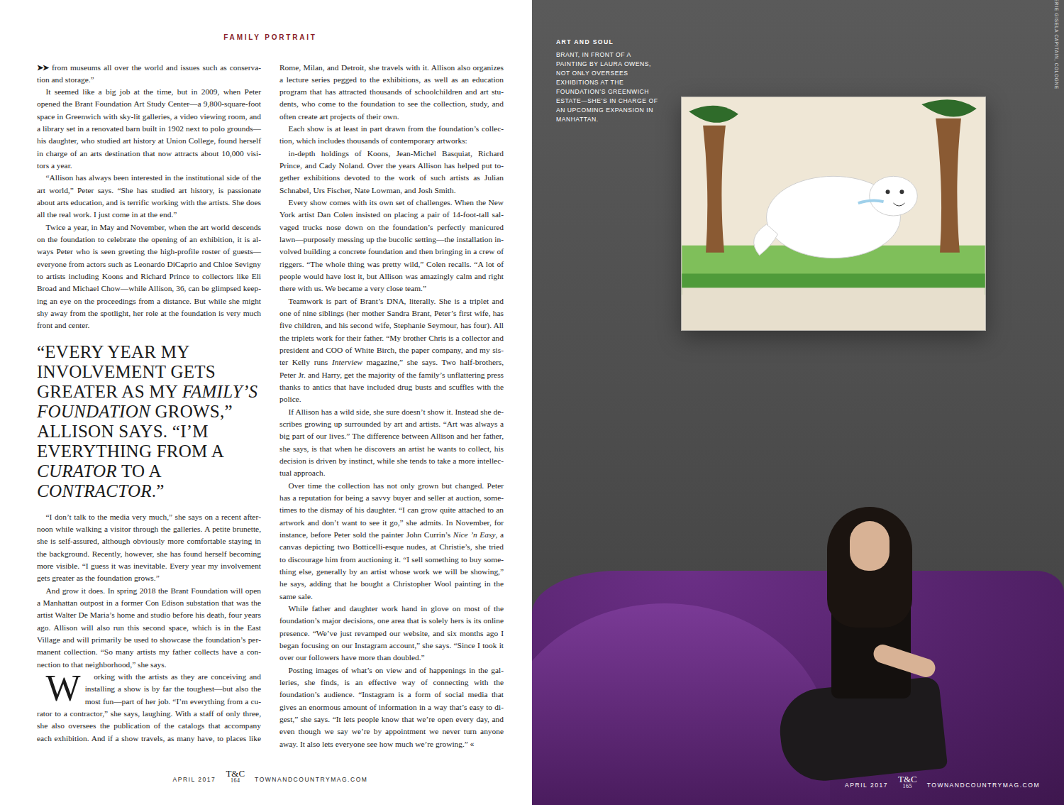Family Portrait
➤➤from museums all over the world and issues such as conservation and storage.”
It seemed like a big job at the time, but in 2009, when Peter opened the Brant Foundation Art Study Center—a 9,800-square-foot space in Greenwich with sky-lit galleries, a video viewing room, and a library set in a renovated barn built in 1902 next to polo grounds—his daughter, who studied art history at Union College, found herself in charge of an arts destination that now attracts about 10,000 visitors a year.
“Allison has always been interested in the institutional side of the art world,” Peter says. “She has studied art history, is passionate about arts education, and is terrific working with the artists. She does all the real work. I just come in at the end.”
Twice a year, in May and November, when the art world descends on the foundation to celebrate the opening of an exhibition, it is always Peter who is seen greeting the high-profile roster of guests—everyone from actors such as Leonardo DiCaprio and Chloe Sevigny to artists including Koons and Richard Prince to collectors like Eli Broad and Michael Chow—while Allison, 36, can be glimpsed keeping an eye on the proceedings from a distance. But while she might shy away from the spotlight, her role at the foundation is very much front and center.
“Every year my involvement gets greater as my family’s foundation grows,” Allison says. “I’m everything from a curator to a contractor.”
“I don’t talk to the media very much,” she says on a recent afternoon while walking a visitor through the galleries. A petite brunette, she is self-assured, although obviously more comfortable staying in the background. Recently, however, she has found herself becoming more visible. “I guess it was inevitable. Every year my involvement gets greater as the foundation grows.”
And grow it does. In spring 2018 the Brant Foundation will open a Manhattan outpost in a former Con Edison substation that was the artist Walter De Maria’s home and studio before his death, four years ago. Allison will also run this second space, which is in the East Village and will primarily be used to showcase the foundation’s permanent collection. “So many artists my father collects have a connection to that neighborhood,” she says.
Working with the artists as they are conceiving and installing a show is by far the toughest—but also the most fun—part of her job. “I’m everything from a curator to a contractor,” she says, laughing. With a staff of only three, she also oversees the publication of the catalogs that accompany each exhibition. And if a show travels, as many have, to places like Rome, Milan, and Detroit, she travels with it. Allison also organizes a lecture series pegged to the exhibitions, as well as an education program that has attracted thousands of schoolchildren and art students, who come to the foundation to see the collection, study, and often create art projects of their own.
Each show is at least in part drawn from the foundation’s collection, which includes thousands of contemporary artworks:
in-depth holdings of Koons, Jean-Michel Basquiat, Richard Prince, and Cady Noland. Over the years Allison has helped put together exhibitions devoted to the work of such artists as Julian Schnabel, Urs Fischer, Nate Lowman, and Josh Smith.
Every show comes with its own set of challenges. When the New York artist Dan Colen insisted on placing a pair of 14-foot-tall salvaged trucks nose down on the foundation’s perfectly manicured lawn—purposely messing up the bucolic setting—the installation involved building a concrete foundation and then bringing in a crew of riggers. “The whole thing was pretty wild,” Colen recalls. “A lot of people would have lost it, but Allison was amazingly calm and right there with us. We became a very close team.”
Teamwork is part of Brant’s DNA, literally. She is a triplet and one of nine siblings (her mother Sandra Brant, Peter’s first wife, has five children, and his second wife, Stephanie Seymour, has four). All the triplets work for their father. “My brother Chris is a collector and president and COO of White Birch, the paper company, and my sister Kelly runs Interview magazine,” she says. Two half-brothers, Peter Jr. and Harry, get the majority of the family’s unflattering press thanks to antics that have included drug busts and scuffles with the police.
If Allison has a wild side, she sure doesn’t show it. Instead she describes growing up surrounded by art and artists. “Art was always a big part of our lives.” The difference between Allison and her father, she says, is that when he discovers an artist he wants to collect, his decision is driven by instinct, while she tends to take a more intellectual approach.
Over time the collection has not only grown but changed. Peter has a reputation for being a savvy buyer and seller at auction, sometimes to the dismay of his daughter. “I can grow quite attached to an artwork and don’t want to see it go,” she admits. In November, for instance, before Peter sold the painter John Currin’s Nice ’n Easy, a canvas depicting two Botticelli-esque nudes, at Christie’s, she tried to discourage him from auctioning it. “I sell something to buy something else, generally by an artist whose work we will be showing,” he says, adding that he bought a Christopher Wool painting in the same sale.
While father and daughter work hand in glove on most of the foundation’s major decisions, one area that is solely hers is its online presence. “We’ve just revamped our website, and six months ago I began focusing on our Instagram account,” she says. “Since I took it over our followers have more than doubled.”
Posting images of what’s on view and of happenings in the galleries, she finds, is an effective way of connecting with the foundation’s audience. “Instagram is a form of social media that gives an enormous amount of information in a way that’s easy to digest,” she says. “It lets people know that we’re open every day, and even though we say we’re by appointment we never turn anyone away. It also lets everyone see how much we’re growing.” «
April 2017 T&C164 townandcountrymag.com
Art and Soul Brant, in front of a painting by Laura Owens, not only oversees exhibitions at the foundation’s Greenwich estate—she’s in charge of an upcoming expansion in Manhattan.
Laura Owens, Untitled (2006)/Acrylic, oil, and felt on linen/112 by 46 inches/Courtesy the artist/Gavin Brown’s Enterprise, New York, Rome/Sadie Coles HQ, London/Galerie Gisela Capitain, Cologne
April 2017 T&C165 townandcountrymag.com